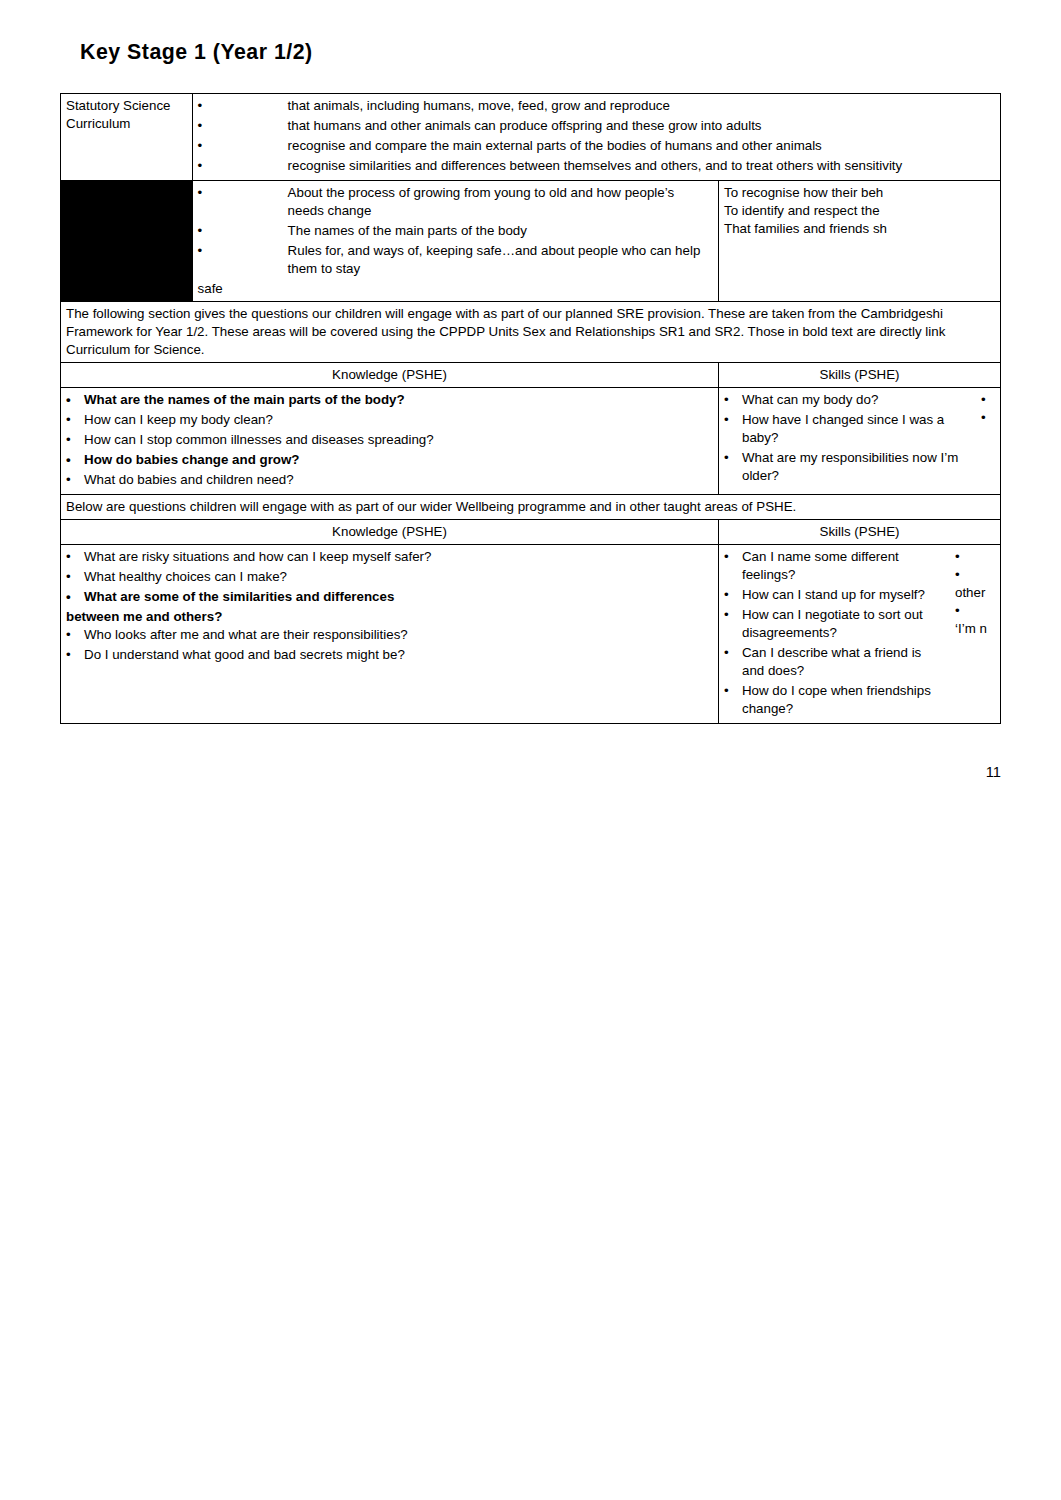Key Stage 1 (Year 1/2)
| Statutory Science Curriculum | that animals, including humans, move, feed, grow and reproduce that humans and other animals can produce offspring and these grow into adults recognise and compare the main external parts of the bodies of humans and other animals recognise similarities and differences between themselves and others, and to treat others with sensitivity |
| Non-statutory PSHE Curriculum most relevant to SRE | About the process of growing from young to old and how people’s needs change The names of the main parts of the body Rules for, and ways of, keeping safe…and about people who can help them to stay safe | To recognise how their beh To identify and respect the That families and friends sh |
| The following section gives the questions our children will engage with as part of our planned SRE provision. These are taken from the Cambridgeshi Framework for Year 1/2. These areas will be covered using the CPPDP Units Sex and Relationships SR1 and SR2. Those in bold text are directly link Curriculum for Science. |
| Knowledge (PSHE) | Skills (PSHE) |
| What are the names of the main parts of the body? How can I keep my body clean? How can I stop common illnesses and diseases spreading? How do babies change and grow? What do babies and children need? | / What can my body do? How have I changed since I was a baby? What are my responsibilities now I’m older? / • • / |
| Below are questions children will engage with as part of our wider Wellbeing programme and in other taught areas of PSHE. |
| Knowledge (PSHE) | Skills (PSHE) |
| What are risky situations and how can I keep myself safer? What healthy choices can I make? What are some of the similarities and differences between me and others? Who looks after me and what are their responsibilities? Do I understand what good and bad secrets might be? | / Can I name some different feelings? How can I stand up for myself? How can I negotiate to sort out disagreements? Can I describe what a friend is and does? How do I cope when friendships change? / • • other • ‘I’m n / |
11